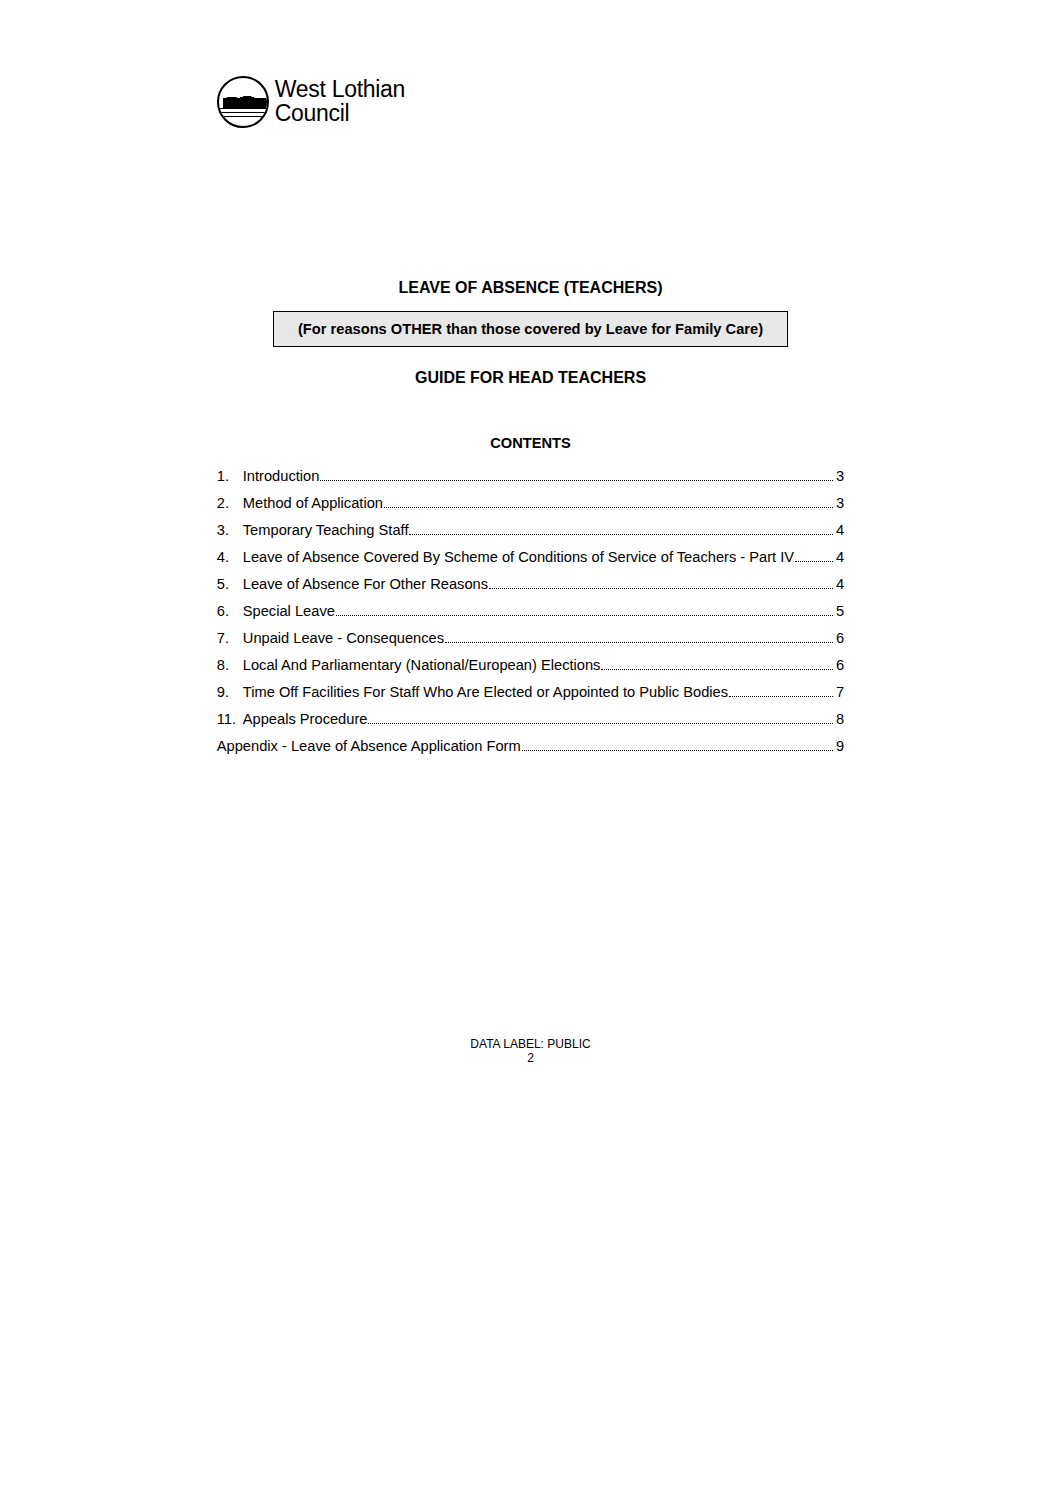West Lothian
Council
LEAVE OF ABSENCE (TEACHERS)
(For reasons OTHER than those covered by Leave for Family Care)
GUIDE FOR HEAD TEACHERS
CONTENTS
1. Introduction 3
2. Method of Application 3
3. Temporary Teaching Staff 4
4. Leave of Absence Covered By Scheme of Conditions of Service of Teachers - Part IV 4
5. Leave of Absence For Other Reasons 4
6. Special Leave 5
7. Unpaid Leave - Consequences 6
8. Local And Parliamentary (National/European) Elections 6
9. Time Off Facilities For Staff Who Are Elected or Appointed to Public Bodies 7
11. Appeals Procedure 8
Appendix - Leave of Absence Application Form 9
DATA LABEL: PUBLIC
2